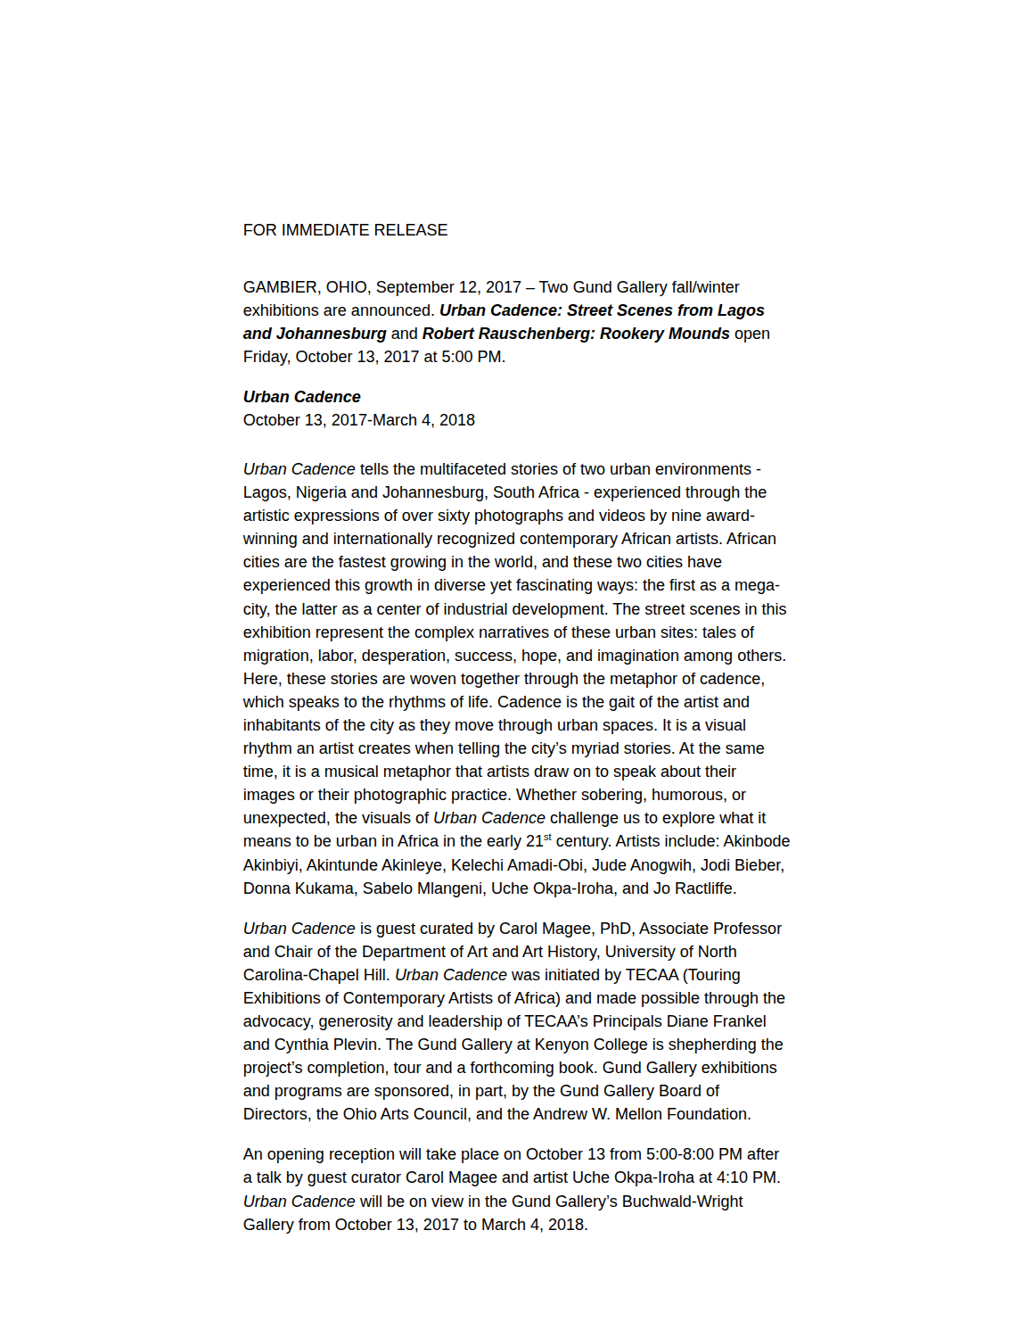FOR IMMEDIATE RELEASE
GAMBIER, OHIO, September 12, 2017 – Two Gund Gallery fall/winter exhibitions are announced. Urban Cadence: Street Scenes from Lagos and Johannesburg and Robert Rauschenberg: Rookery Mounds open Friday, October 13, 2017 at 5:00 PM.
Urban Cadence
October 13, 2017-March 4, 2018
Urban Cadence tells the multifaceted stories of two urban environments - Lagos, Nigeria and Johannesburg, South Africa - experienced through the artistic expressions of over sixty photographs and videos by nine award-winning and internationally recognized contemporary African artists. African cities are the fastest growing in the world, and these two cities have experienced this growth in diverse yet fascinating ways: the first as a mega-city, the latter as a center of industrial development. The street scenes in this exhibition represent the complex narratives of these urban sites: tales of migration, labor, desperation, success, hope, and imagination among others. Here, these stories are woven together through the metaphor of cadence, which speaks to the rhythms of life. Cadence is the gait of the artist and inhabitants of the city as they move through urban spaces. It is a visual rhythm an artist creates when telling the city’s myriad stories. At the same time, it is a musical metaphor that artists draw on to speak about their images or their photographic practice. Whether sobering, humorous, or unexpected, the visuals of Urban Cadence challenge us to explore what it means to be urban in Africa in the early 21st century. Artists include: Akinbode Akinbiyi, Akintunde Akinleye, Kelechi Amadi-Obi, Jude Anogwih, Jodi Bieber, Donna Kukama, Sabelo Mlangeni, Uche Okpa-Iroha, and Jo Ractliffe.
Urban Cadence is guest curated by Carol Magee, PhD, Associate Professor and Chair of the Department of Art and Art History, University of North Carolina-Chapel Hill. Urban Cadence was initiated by TECAA (Touring Exhibitions of Contemporary Artists of Africa) and made possible through the advocacy, generosity and leadership of TECAA’s Principals Diane Frankel and Cynthia Plevin. The Gund Gallery at Kenyon College is shepherding the project’s completion, tour and a forthcoming book. Gund Gallery exhibitions and programs are sponsored, in part, by the Gund Gallery Board of Directors, the Ohio Arts Council, and the Andrew W. Mellon Foundation.
An opening reception will take place on October 13 from 5:00-8:00 PM after a talk by guest curator Carol Magee and artist Uche Okpa-Iroha at 4:10 PM. Urban Cadence will be on view in the Gund Gallery’s Buchwald-Wright Gallery from October 13, 2017 to March 4, 2018.